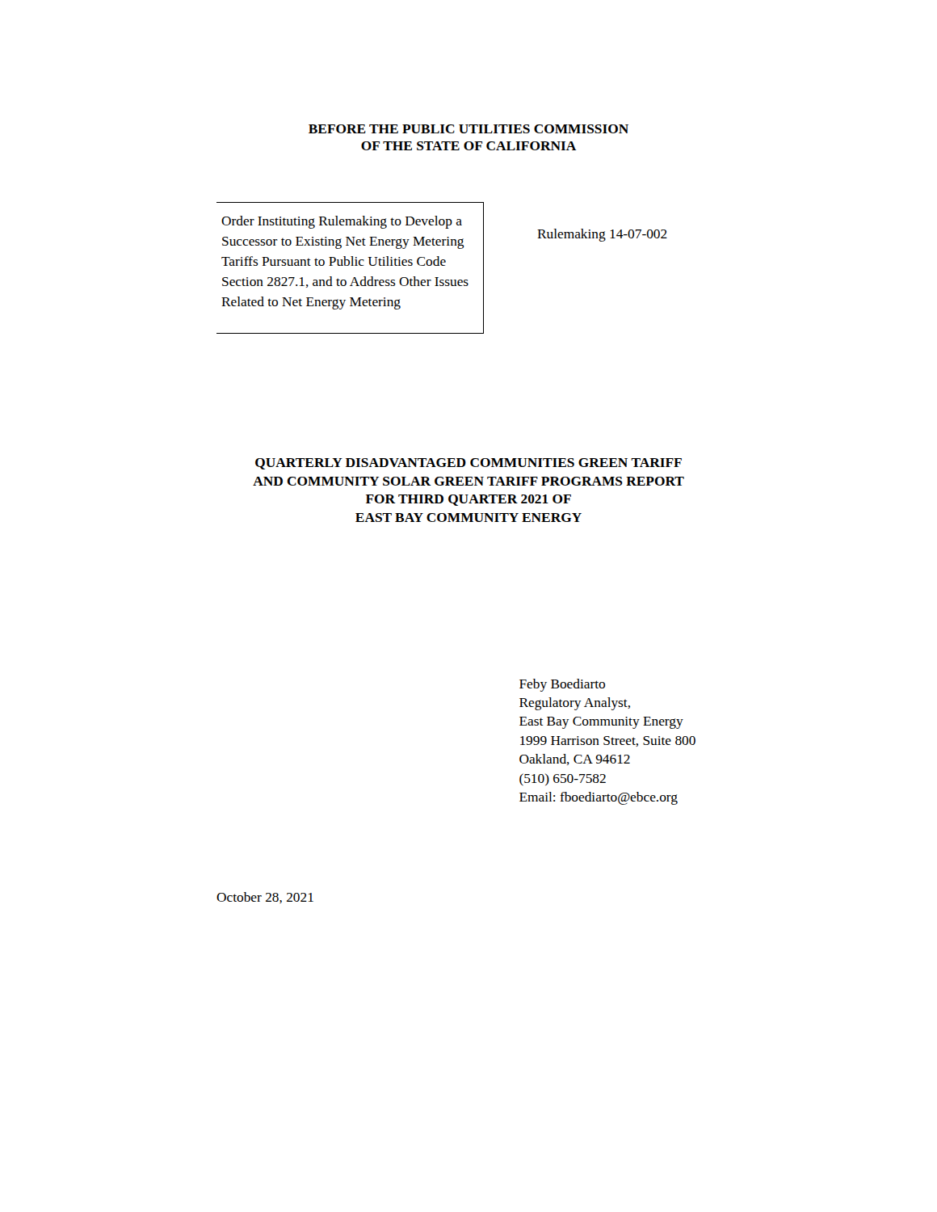BEFORE THE PUBLIC UTILITIES COMMISSION
OF THE STATE OF CALIFORNIA
Order Instituting Rulemaking to Develop a Successor to Existing Net Energy Metering Tariffs Pursuant to Public Utilities Code Section 2827.1, and to Address Other Issues Related to Net Energy Metering
Rulemaking 14-07-002
QUARTERLY DISADVANTAGED COMMUNITIES GREEN TARIFF
AND COMMUNITY SOLAR GREEN TARIFF PROGRAMS REPORT
FOR THIRD QUARTER 2021 OF
EAST BAY COMMUNITY ENERGY
Feby Boediarto
Regulatory Analyst,
East Bay Community Energy
1999 Harrison Street, Suite 800
Oakland, CA 94612
(510) 650-7582
Email: fboediarto@ebce.org
October 28, 2021